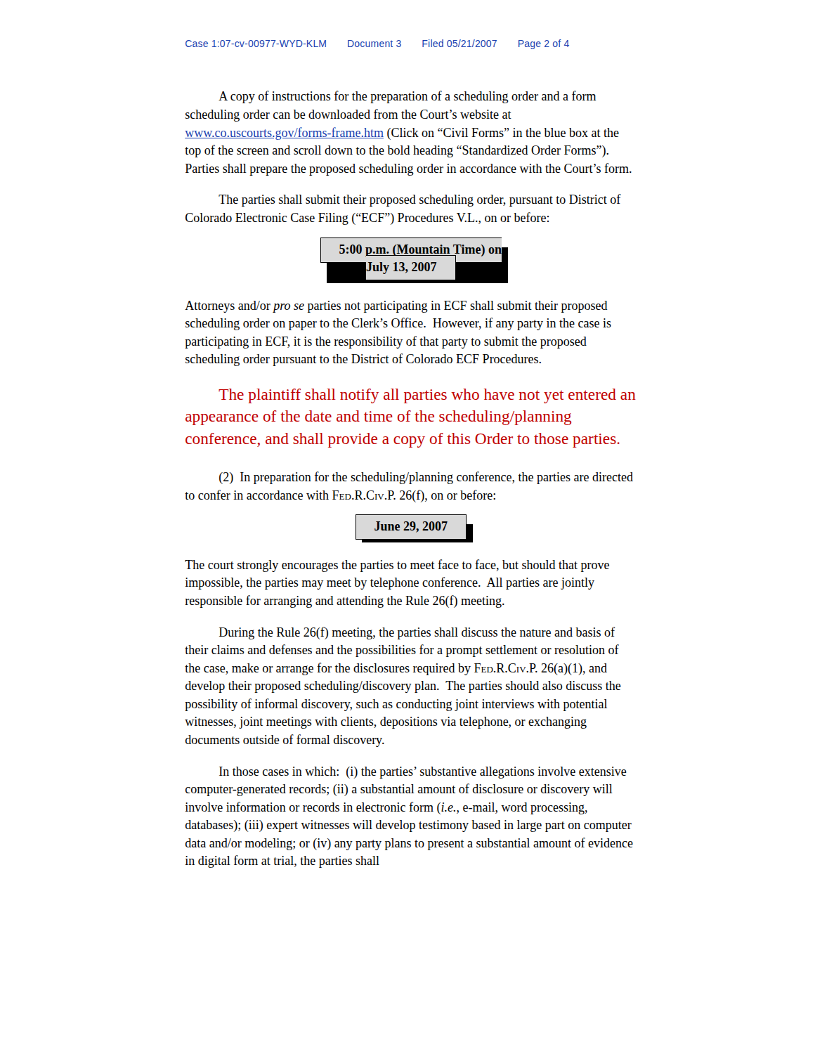Case 1:07-cv-00977-WYD-KLM Document 3 Filed 05/21/2007 Page 2 of 4
A copy of instructions for the preparation of a scheduling order and a form scheduling order can be downloaded from the Court’s website at www.co.uscourts.gov/forms-frame.htm (Click on “Civil Forms” in the blue box at the top of the screen and scroll down to the bold heading “Standardized Order Forms”). Parties shall prepare the proposed scheduling order in accordance with the Court’s form.
The parties shall submit their proposed scheduling order, pursuant to District of Colorado Electronic Case Filing (“ECF”) Procedures V.L., on or before:
5:00 p.m. (Mountain Time) on
July 13, 2007
Attorneys and/or pro se parties not participating in ECF shall submit their proposed scheduling order on paper to the Clerk’s Office. However, if any party in the case is participating in ECF, it is the responsibility of that party to submit the proposed scheduling order pursuant to the District of Colorado ECF Procedures.
The plaintiff shall notify all parties who have not yet entered an appearance of the date and time of the scheduling/planning conference, and shall provide a copy of this Order to those parties.
(2) In preparation for the scheduling/planning conference, the parties are directed to confer in accordance with Fed.R.Civ.P. 26(f), on or before:
June 29, 2007
The court strongly encourages the parties to meet face to face, but should that prove impossible, the parties may meet by telephone conference. All parties are jointly responsible for arranging and attending the Rule 26(f) meeting.
During the Rule 26(f) meeting, the parties shall discuss the nature and basis of their claims and defenses and the possibilities for a prompt settlement or resolution of the case, make or arrange for the disclosures required by Fed.R.Civ.P. 26(a)(1), and develop their proposed scheduling/discovery plan. The parties should also discuss the possibility of informal discovery, such as conducting joint interviews with potential witnesses, joint meetings with clients, depositions via telephone, or exchanging documents outside of formal discovery.
In those cases in which: (i) the parties’ substantive allegations involve extensive computer-generated records; (ii) a substantial amount of disclosure or discovery will involve information or records in electronic form (i.e., e-mail, word processing, databases); (iii) expert witnesses will develop testimony based in large part on computer data and/or modeling; or (iv) any party plans to present a substantial amount of evidence in digital form at trial, the parties shall